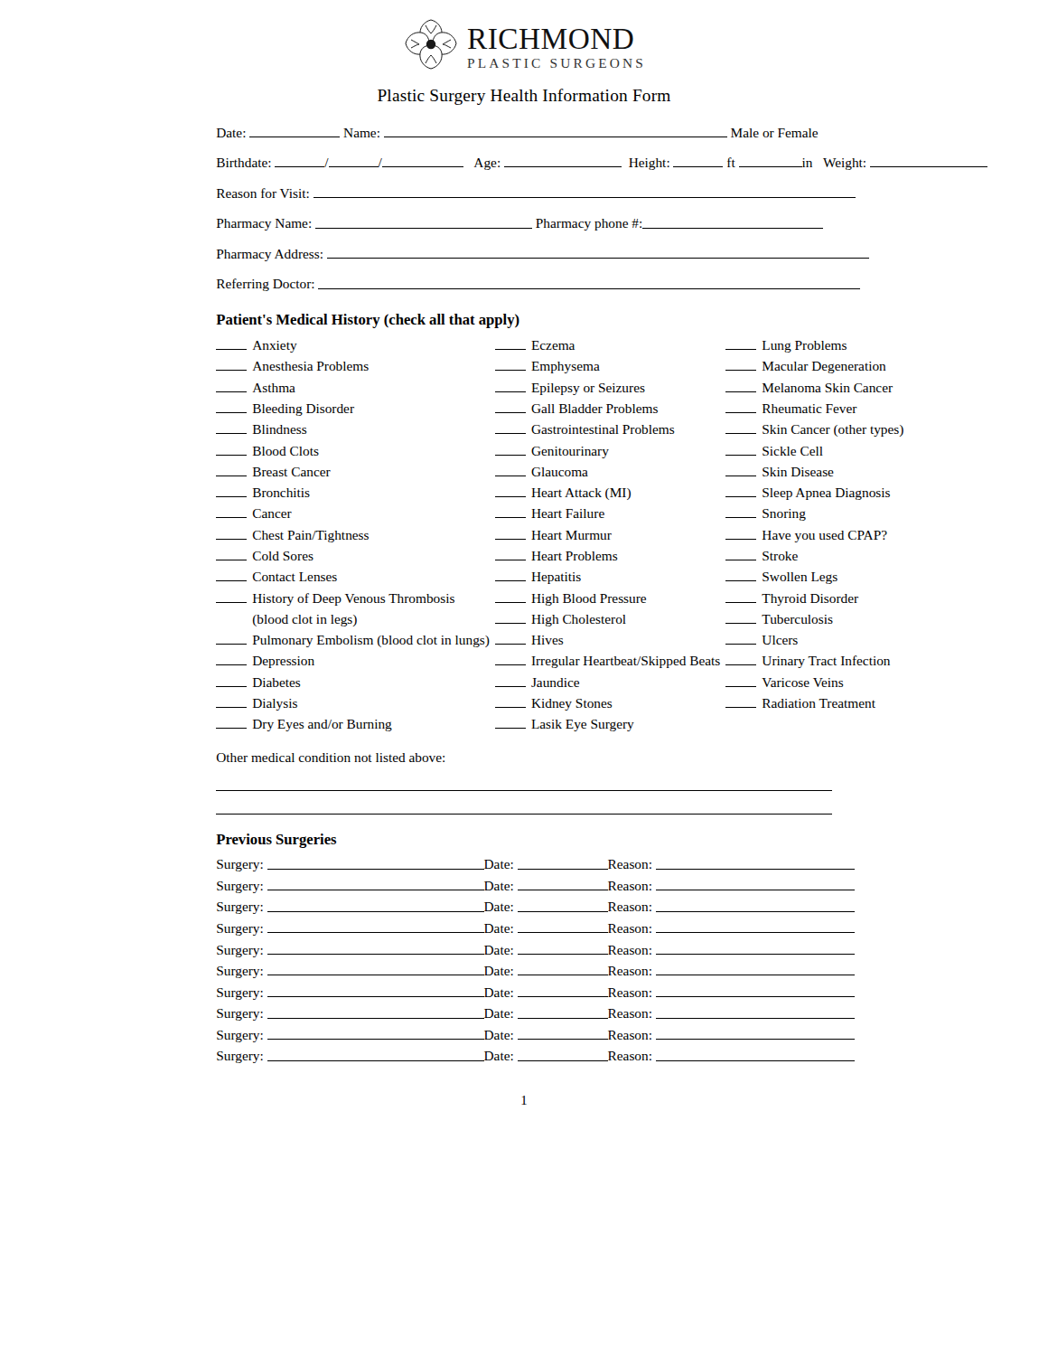RICHMOND
PLASTIC SURGEONS
Plastic Surgery Health Information Form
Date: Name: Male or Female
Birthdate: / / Age: Height: ft in Weight:
Reason for Visit:
Pharmacy Name: Pharmacy phone #:
Pharmacy Address:
Referring Doctor:
Patient's Medical History (check all that apply)
Anxiety
Anesthesia Problems
Asthma
Bleeding Disorder
Blindness
Blood Clots
Breast Cancer
Bronchitis
Cancer
Chest Pain/Tightness
Cold Sores
Contact Lenses
History of Deep Venous Thrombosis
(blood clot in legs)
Pulmonary Embolism (blood clot in lungs)
Depression
Diabetes
Dialysis
Dry Eyes and/or Burning
Eczema
Emphysema
Epilepsy or Seizures
Gall Bladder Problems
Gastrointestinal Problems
Genitourinary
Glaucoma
Heart Attack (MI)
Heart Failure
Heart Murmur
Heart Problems
Hepatitis
High Blood Pressure
High Cholesterol
Hives
Irregular Heartbeat/Skipped Beats
Jaundice
Kidney Stones
Lasik Eye Surgery
Lung Problems
Macular Degeneration
Melanoma Skin Cancer
Rheumatic Fever
Skin Cancer (other types)
Sickle Cell
Skin Disease
Sleep Apnea Diagnosis
Snoring
Have you used CPAP?
Stroke
Swollen Legs
Thyroid Disorder
Tuberculosis
Ulcers
Urinary Tract Infection
Varicose Veins
Radiation Treatment
Other medical condition not listed above:
Previous Surgeries
| Surgery: | Date: | Reason: |
| Surgery: | Date: | Reason: |
| Surgery: | Date: | Reason: |
| Surgery: | Date: | Reason: |
| Surgery: | Date: | Reason: |
| Surgery: | Date: | Reason: |
| Surgery: | Date: | Reason: |
| Surgery: | Date: | Reason: |
| Surgery: | Date: | Reason: |
| Surgery: | Date: | Reason: |
1